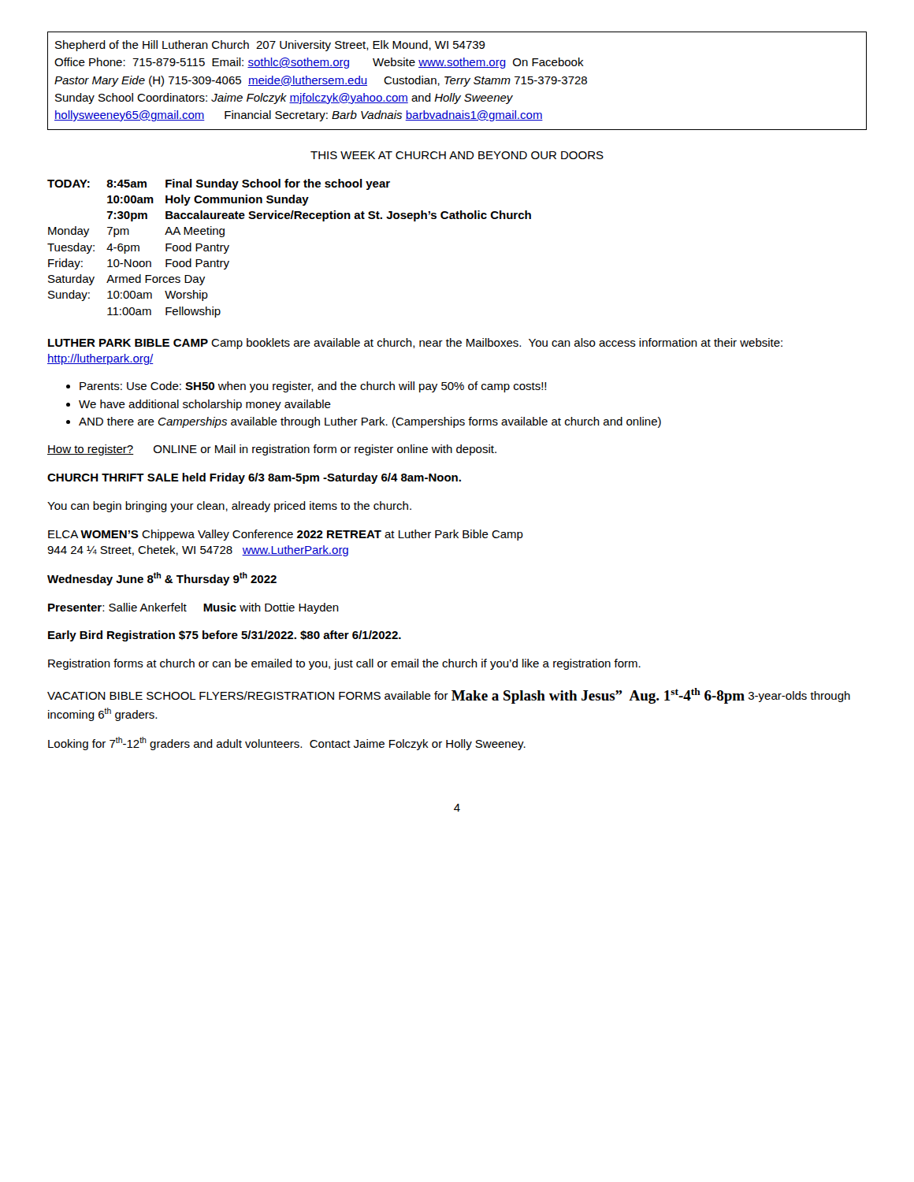Shepherd of the Hill Lutheran Church 207 University Street, Elk Mound, WI 54739
Office Phone: 715-879-5115 Email: sothlc@sothem.org Website www.sothem.org On Facebook
Pastor Mary Eide (H) 715-309-4065 meide@luthersem.edu Custodian, Terry Stamm 715-379-3728
Sunday School Coordinators: Jaime Folczyk mjfolczyk@yahoo.com and Holly Sweeney
hollysweeney65@gmail.com Financial Secretary: Barb Vadnais barbvadnais1@gmail.com
THIS WEEK AT CHURCH AND BEYOND OUR DOORS
| TODAY: | 8:45am | Final Sunday School for the school year |
| | 10:00am | Holy Communion Sunday |
| | 7:30pm | Baccalaureate Service/Reception at St. Joseph’s Catholic Church |
| Monday | 7pm | AA Meeting |
| Tuesday: | 4-6pm | Food Pantry |
| Friday: | 10-Noon | Food Pantry |
| Saturday | Armed Forces Day |
| Sunday: | 10:00am | Worship |
| | 11:00am | Fellowship |
LUTHER PARK BIBLE CAMP Camp booklets are available at church, near the Mailboxes. You can also access information at their website: http://lutherpark.org/
Parents: Use Code: SH50 when you register, and the church will pay 50% of camp costs!!
We have additional scholarship money available
AND there are Camperships available through Luther Park. (Camperships forms available at church and online)
How to register? ONLINE or Mail in registration form or register online with deposit.
CHURCH THRIFT SALE held Friday 6/3 8am-5pm -Saturday 6/4 8am-Noon.
You can begin bringing your clean, already priced items to the church.
ELCA WOMEN’S Chippewa Valley Conference 2022 RETREAT at Luther Park Bible Camp
944 24 ¼ Street, Chetek, WI 54728 www.LutherPark.org
Wednesday June 8th & Thursday 9th 2022
Presenter: Sallie Ankerfelt Music with Dottie Hayden
Early Bird Registration $75 before 5/31/2022. $80 after 6/1/2022.
Registration forms at church or can be emailed to you, just call or email the church if you’d like a registration form.
VACATION BIBLE SCHOOL FLYERS/REGISTRATION FORMS available for Make a Splash with Jesus” Aug. 1st-4th 6-8pm 3-year-olds through incoming 6th graders.
Looking for 7th-12th graders and adult volunteers. Contact Jaime Folczyk or Holly Sweeney.
4